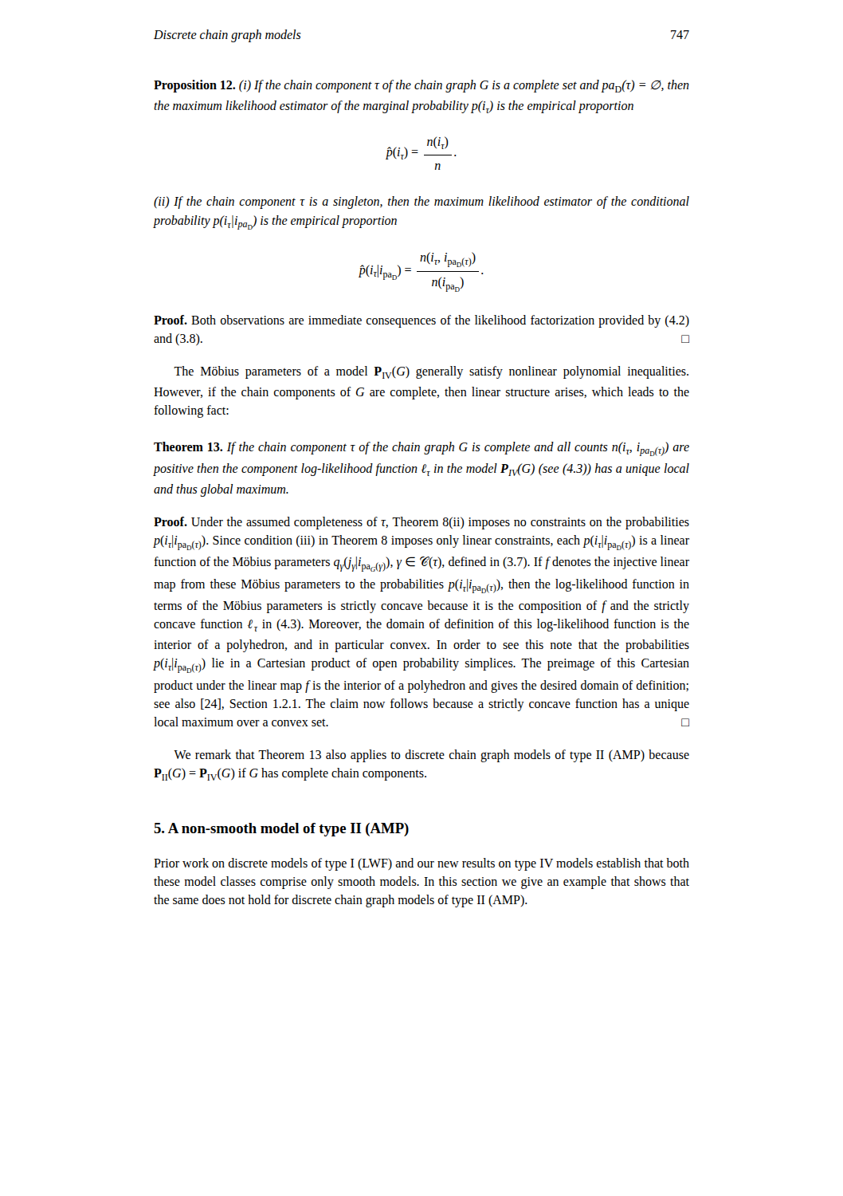Discrete chain graph models 747
Proposition 12. (i) If the chain component τ of the chain graph G is a complete set and paD(τ) = ∅, then the maximum likelihood estimator of the marginal probability p(iτ) is the empirical proportion
p̂(iτ) = n(iτ) n.
(ii) If the chain component τ is a singleton, then the maximum likelihood estimator of the conditional probability p(iτ|ipaD) is the empirical proportion
p̂(iτ|ipaD) = n(iτ, ipaD(τ)) n(ipaD).
Proof. Both observations are immediate consequences of the likelihood factorization provided by (4.2) and (3.8). □
The Möbius parameters of a model PIV(G) generally satisfy nonlinear polynomial inequalities. However, if the chain components of G are complete, then linear structure arises, which leads to the following fact:
Theorem 13. If the chain component τ of the chain graph G is complete and all counts n(iτ, ipaD(τ)) are positive then the component log-likelihood function ℓτ in the model PIV(G) (see (4.3)) has a unique local and thus global maximum.
Proof. Under the assumed completeness of τ, Theorem 8(ii) imposes no constraints on the probabilities p(iτ|ipaD(τ)). Since condition (iii) in Theorem 8 imposes only linear constraints, each p(iτ|ipaD(τ)) is a linear function of the Möbius parameters qγ(jγ|ipaG(γ)), γ ∈ 𝒞(τ), defined in (3.7). If f denotes the injective linear map from these Möbius parameters to the probabilities p(iτ|ipaD(τ)), then the log-likelihood function in terms of the Möbius parameters is strictly concave because it is the composition of f and the strictly concave function ℓτ in (4.3). Moreover, the domain of definition of this log-likelihood function is the interior of a polyhedron, and in particular convex. In order to see this note that the probabilities p(iτ|ipaD(τ)) lie in a Cartesian product of open probability simplices. The preimage of this Cartesian product under the linear map f is the interior of a polyhedron and gives the desired domain of definition; see also [24], Section 1.2.1. The claim now follows because a strictly concave function has a unique local maximum over a convex set. □
We remark that Theorem 13 also applies to discrete chain graph models of type II (AMP) because PII(G) = PIV(G) if G has complete chain components.
5. A non-smooth model of type II (AMP)
Prior work on discrete models of type I (LWF) and our new results on type IV models establish that both these model classes comprise only smooth models. In this section we give an example that shows that the same does not hold for discrete chain graph models of type II (AMP).